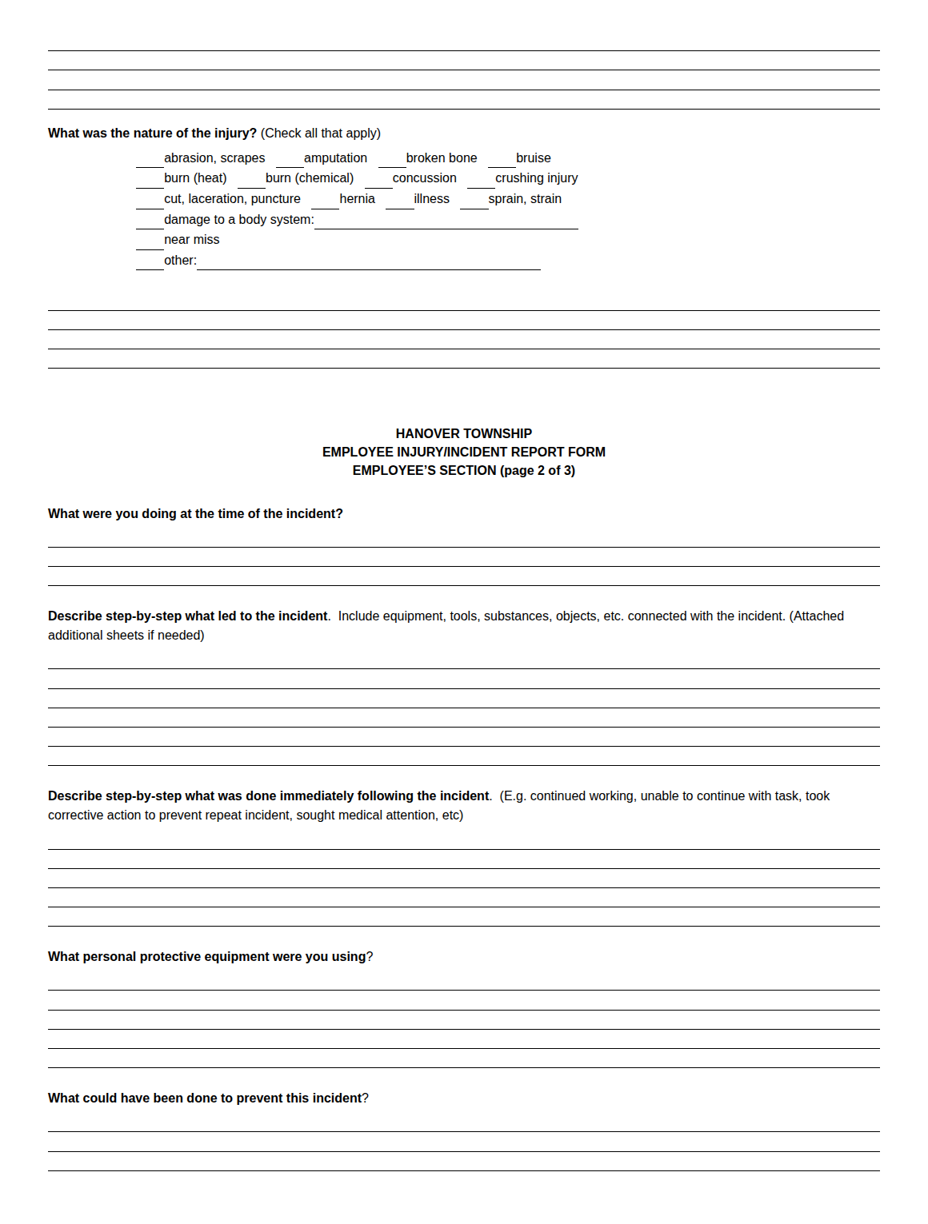What was the nature of the injury? (Check all that apply)
abrasion, scrapes amputation broken bone bruise
burn (heat) burn (chemical) concussion crushing injury
cut, laceration, puncture hernia illness sprain, strain
damage to a body system:
near miss
other:
HANOVER TOWNSHIP
EMPLOYEE INJURY/INCIDENT REPORT FORM
EMPLOYEE’S SECTION (page 2 of 3)
What were you doing at the time of the incident?
Describe step-by-step what led to the incident. Include equipment, tools, substances, objects, etc. connected with the incident. (Attached additional sheets if needed)
Describe step-by-step what was done immediately following the incident. (E.g. continued working, unable to continue with task, took corrective action to prevent repeat incident, sought medical attention, etc)
What personal protective equipment were you using?
What could have been done to prevent this incident?